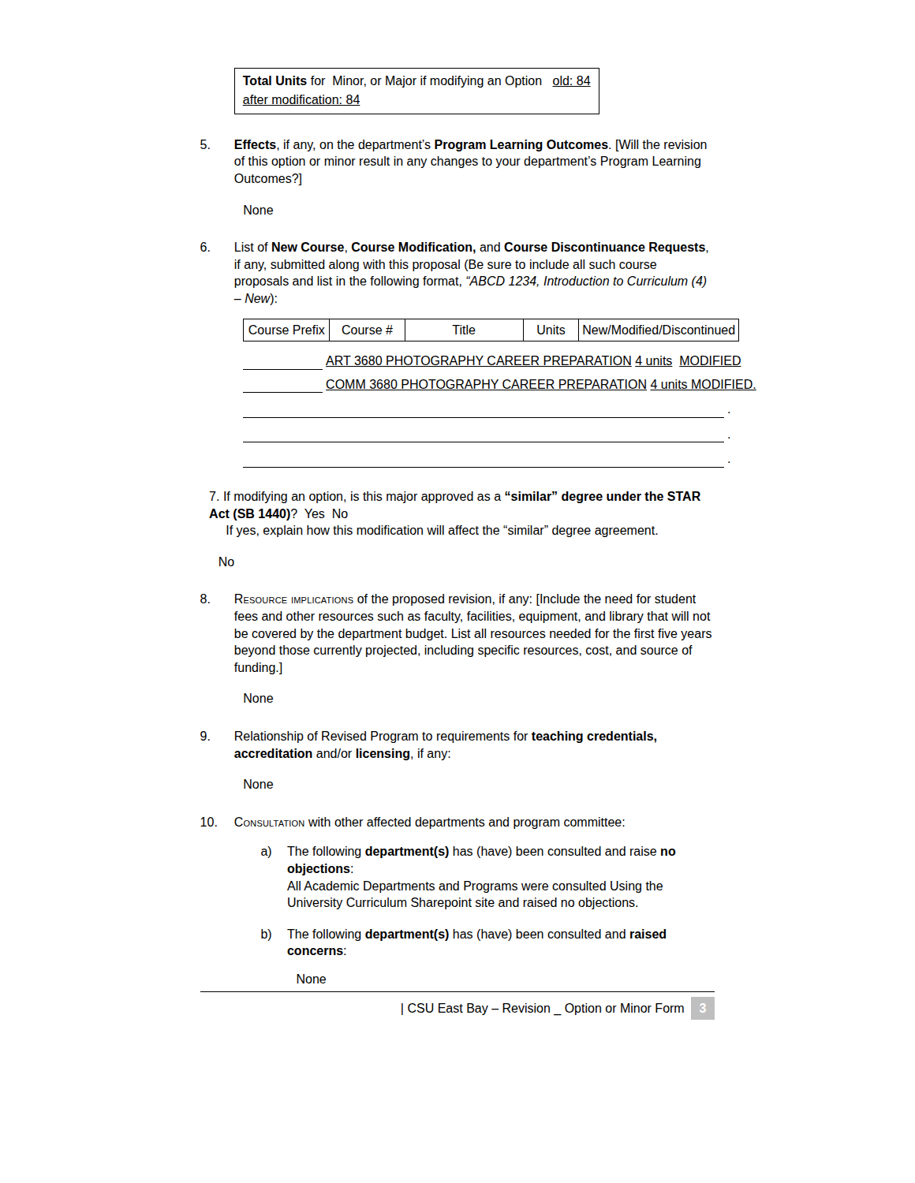Total Units for Minor, or Major if modifying an Option old: 84
after modification: 84
5. Effects, if any, on the department’s Program Learning Outcomes. [Will the revision of this option or minor result in any changes to your department’s Program Learning Outcomes?]
None
6. List of New Course, Course Modification, and Course Discontinuance Requests, if any, submitted along with this proposal (Be sure to include all such course proposals and list in the following format, “ABCD 1234, Introduction to Curriculum (4) – New):
| Course Prefix | Course # | Title | Units | New/Modified/Discontinued |
ART 3680 PHOTOGRAPHY CAREER PREPARATION 4 units MODIFIED
COMM 3680 PHOTOGRAPHY CAREER PREPARATION 4 units MODIFIED.
.
.
.
7. If modifying an option, is this major approved as a “similar” degree under the STAR Act (SB 1440)? Yes No
If yes, explain how this modification will affect the “similar” degree agreement.
No
8. Resource implications of the proposed revision, if any: [Include the need for student fees and other resources such as faculty, facilities, equipment, and library that will not be covered by the department budget. List all resources needed for the first five years beyond those currently projected, including specific resources, cost, and source of funding.]
None
9. Relationship of Revised Program to requirements for teaching credentials, accreditation and/or licensing, if any:
None
10. Consultation with other affected departments and program committee:
a) The following department(s) has (have) been consulted and raise no objections:
All Academic Departments and Programs were consulted Using the University Curriculum Sharepoint site and raised no objections.
b) The following department(s) has (have) been consulted and raised concerns:
None
| CSU East Bay – Revision _ Option or Minor Form 3